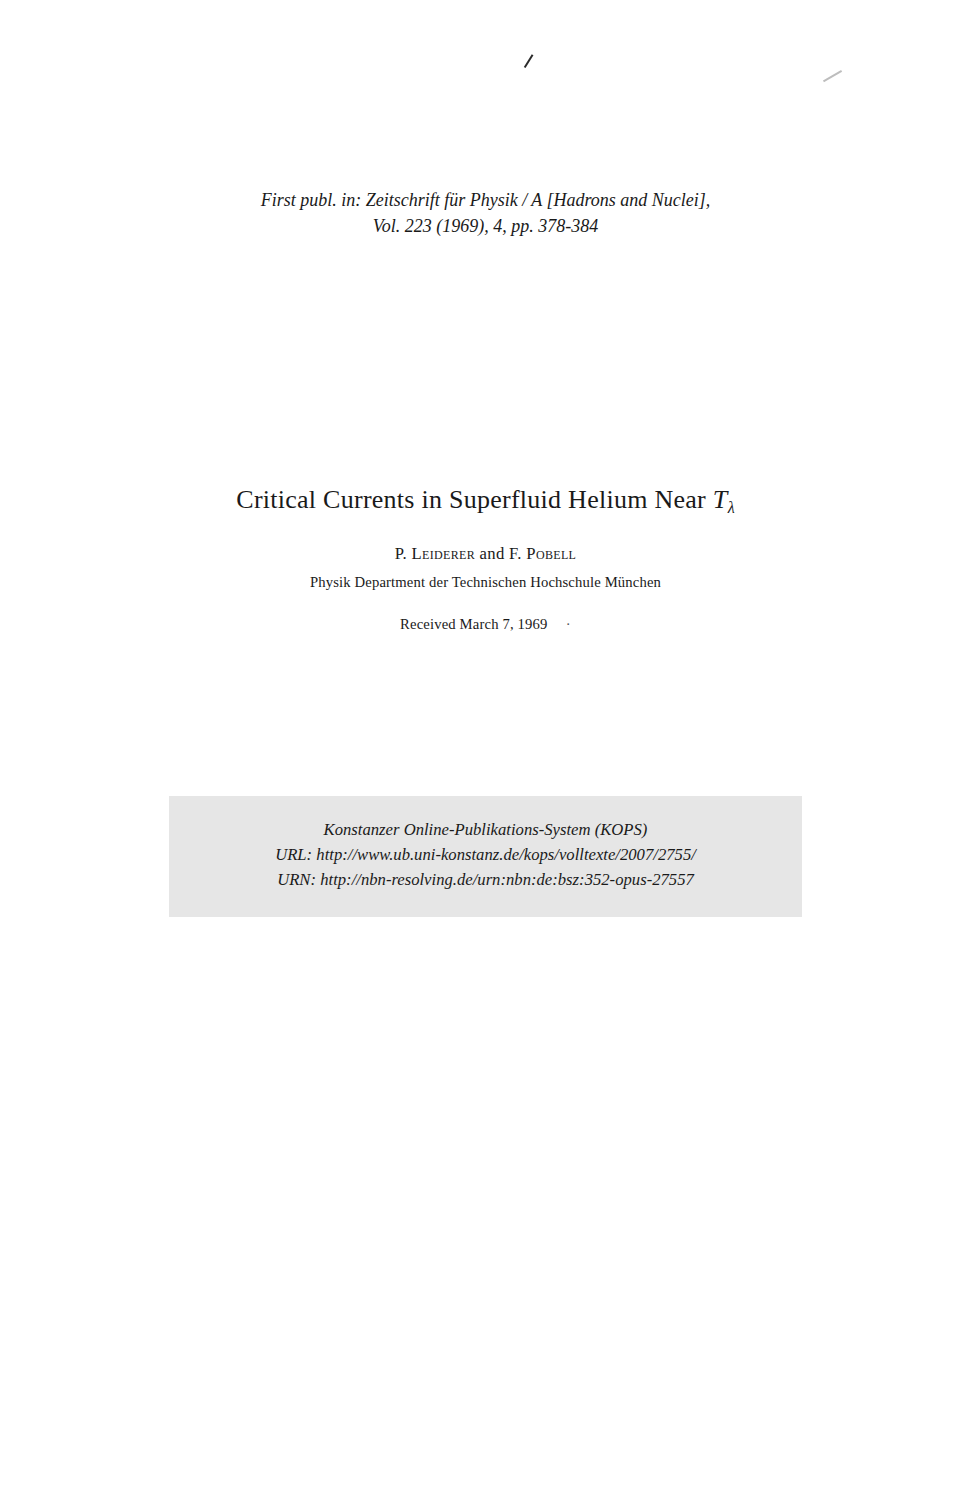First publ. in: Zeitschrift für Physik / A [Hadrons and Nuclei], Vol. 223 (1969), 4, pp. 378-384
Critical Currents in Superfluid Helium Near Tλ
P. Leiderer and F. Pobell
Physik Department der Technischen Hochschule München
Received March 7, 1969·
Konstanzer Online-Publikations-System (KOPS) URL: http://www.ub.uni-konstanz.de/kops/volltexte/2007/2755/ URN: http://nbn-resolving.de/urn:nbn:de:bsz:352-opus-27557